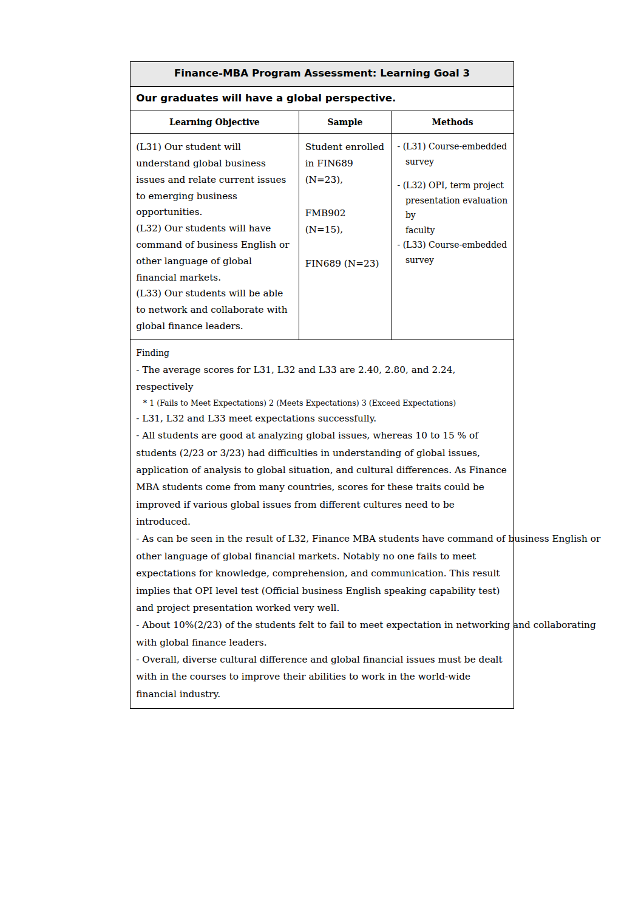| Finance-MBA Program Assessment: Learning Goal 3 |
| Our graduates will have a global perspective. |
| Learning Objective | Sample | Methods |
| (L31) Our student will understand global business issues and relate current issues to emerging business opportunities. (L32) Our students will have command of business English or other language of global financial markets. (L33) Our students will be able to network and collaborate with global finance leaders. | Student enrolled in FIN689 (N=23), FMB902 (N=15), FIN689 (N=23) | - (L31) Course-embedded survey - (L32) OPI, term project presentation evaluation by faculty - (L33) Course-embedded survey |
| Finding - The average scores for L31, L32 and L33 are 2.40, 2.80, and 2.24, respectively * 1 (Fails to Meet Expectations) 2 (Meets Expectations) 3 (Exceed Expectations) - L31, L32 and L33 meet expectations successfully. - All students are good at analyzing global issues, whereas 10 to 15 % of students (2/23 or 3/23) had difficulties in understanding of global issues, application of analysis to global situation, and cultural differences. As Finance MBA students come from many countries, scores for these traits could be improved if various global issues from different cultures need to be introduced. - As can be seen in the result of L32, Finance MBA students have command of business English or other language of global financial markets. Notably no one fails to meet expectations for knowledge, comprehension, and communication. This result implies that OPI level test (Official business English speaking capability test) and project presentation worked very well. - About 10%(2/23) of the students felt to fail to meet expectation in networking and collaborating with global finance leaders. - Overall, diverse cultural difference and global financial issues must be dealt with in the courses to improve their abilities to work in the world-wide financial industry. |